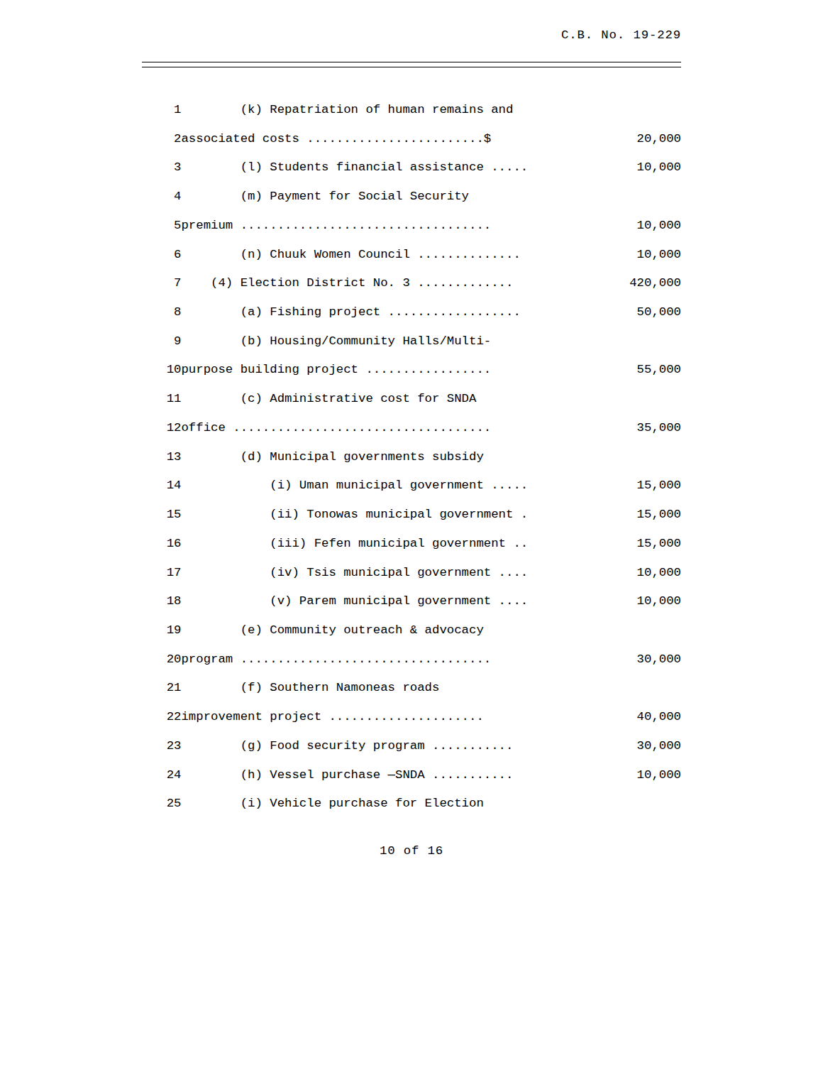C.B. No. 19-229
| 1 | (k) Repatriation of human remains and | |
| 2 | associated costs ........................$ | 20,000 |
| 3 | (l) Students financial assistance ..... | 10,000 |
| 4 | (m) Payment for Social Security | |
| 5 | premium .................................. | 10,000 |
| 6 | (n) Chuuk Women Council .............. | 10,000 |
| 7 | (4) Election District No. 3 ............. | 420,000 |
| 8 | (a) Fishing project .................. | 50,000 |
| 9 | (b) Housing/Community Halls/Multi- | |
| 10 | purpose building project ................. | 55,000 |
| 11 | (c) Administrative cost for SNDA | |
| 12 | office ................................... | 35,000 |
| 13 | (d) Municipal governments subsidy | |
| 14 | (i) Uman municipal government ..... | 15,000 |
| 15 | (ii) Tonowas municipal government . | 15,000 |
| 16 | (iii) Fefen municipal government .. | 15,000 |
| 17 | (iv) Tsis municipal government .... | 10,000 |
| 18 | (v) Parem municipal government .... | 10,000 |
| 19 | (e) Community outreach & advocacy | |
| 20 | program .................................. | 30,000 |
| 21 | (f) Southern Namoneas roads | |
| 22 | improvement project ..................... | 40,000 |
| 23 | (g) Food security program ........... | 30,000 |
| 24 | (h) Vessel purchase —SNDA ........... | 10,000 |
| 25 | (i) Vehicle purchase for Election | |
10 of 16